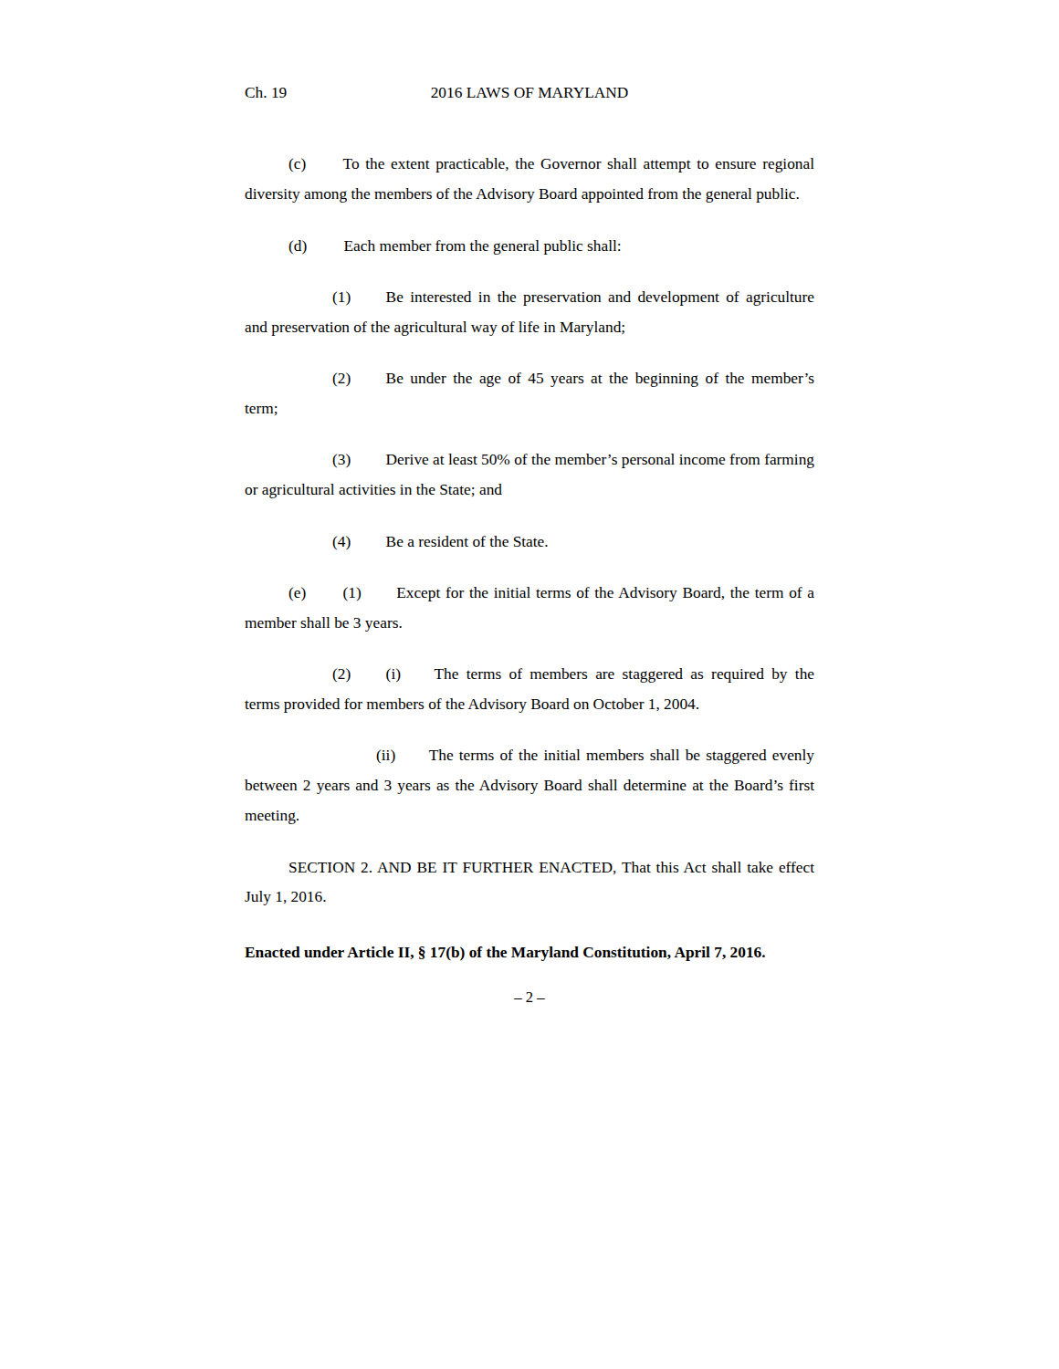Ch. 19
2016 LAWS OF MARYLAND
(c) To the extent practicable, the Governor shall attempt to ensure regional diversity among the members of the Advisory Board appointed from the general public.
(d) Each member from the general public shall:
(1) Be interested in the preservation and development of agriculture and preservation of the agricultural way of life in Maryland;
(2) Be under the age of 45 years at the beginning of the member’s term;
(3) Derive at least 50% of the member’s personal income from farming or agricultural activities in the State; and
(4) Be a resident of the State.
(e) (1) Except for the initial terms of the Advisory Board, the term of a member shall be 3 years.
(2) (i) The terms of members are staggered as required by the terms provided for members of the Advisory Board on October 1, 2004.
(ii) The terms of the initial members shall be staggered evenly between 2 years and 3 years as the Advisory Board shall determine at the Board’s first meeting.
SECTION 2. AND BE IT FURTHER ENACTED, That this Act shall take effect July 1, 2016.
Enacted under Article II, § 17(b) of the Maryland Constitution, April 7, 2016.
– 2 –